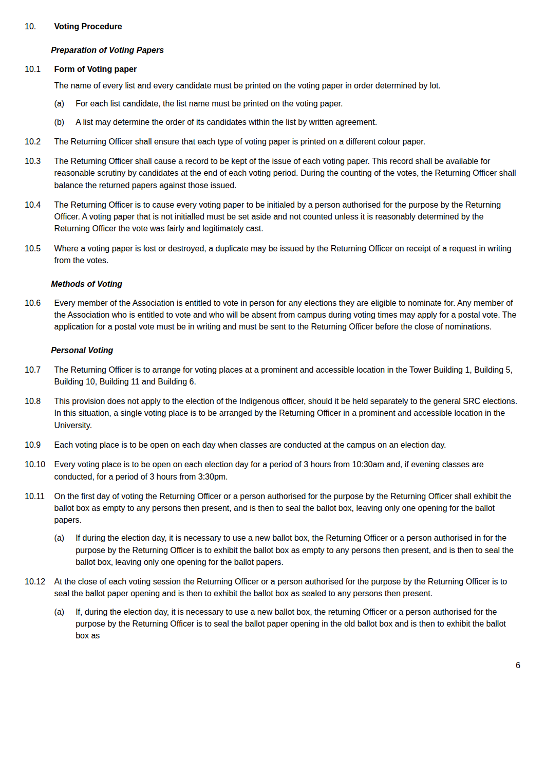10.
Voting Procedure
Preparation of Voting Papers
10.1
Form of Voting paper
The name of every list and every candidate must be printed on the voting paper in order determined by lot.
(a)
For each list candidate, the list name must be printed on the voting paper.
(b)
A list may determine the order of its candidates within the list by written agreement.
10.2
The Returning Officer shall ensure that each type of voting paper is printed on a different colour paper.
10.3
The Returning Officer shall cause a record to be kept of the issue of each voting paper. This record shall be available for reasonable scrutiny by candidates at the end of each voting period. During the counting of the votes, the Returning Officer shall balance the returned papers against those issued.
10.4
The Returning Officer is to cause every voting paper to be initialed by a person authorised for the purpose by the Returning Officer. A voting paper that is not initialled must be set aside and not counted unless it is reasonably determined by the Returning Officer the vote was fairly and legitimately cast.
10.5
Where a voting paper is lost or destroyed, a duplicate may be issued by the Returning Officer on receipt of a request in writing from the votes.
Methods of Voting
10.6
Every member of the Association is entitled to vote in person for any elections they are eligible to nominate for. Any member of the Association who is entitled to vote and who will be absent from campus during voting times may apply for a postal vote. The application for a postal vote must be in writing and must be sent to the Returning Officer before the close of nominations.
Personal Voting
10.7
The Returning Officer is to arrange for voting places at a prominent and accessible location in the Tower Building 1, Building 5, Building 10, Building 11 and Building 6.
10.8
This provision does not apply to the election of the Indigenous officer, should it be held separately to the general SRC elections. In this situation, a single voting place is to be arranged by the Returning Officer in a prominent and accessible location in the University.
10.9
Each voting place is to be open on each day when classes are conducted at the campus on an election day.
10.10
Every voting place is to be open on each election day for a period of 3 hours from 10:30am and, if evening classes are conducted, for a period of 3 hours from 3:30pm.
10.11
On the first day of voting the Returning Officer or a person authorised for the purpose by the Returning Officer shall exhibit the ballot box as empty to any persons then present, and is then to seal the ballot box, leaving only one opening for the ballot papers.
(a)
If during the election day, it is necessary to use a new ballot box, the Returning Officer or a person authorised in for the purpose by the Returning Officer is to exhibit the ballot box as empty to any persons then present, and is then to seal the ballot box, leaving only one opening for the ballot papers.
10.12
At the close of each voting session the Returning Officer or a person authorised for the purpose by the Returning Officer is to seal the ballot paper opening and is then to exhibit the ballot box as sealed to any persons then present.
(a)
If, during the election day, it is necessary to use a new ballot box, the returning Officer or a person authorised for the purpose by the Returning Officer is to seal the ballot paper opening in the old ballot box and is then to exhibit the ballot box as
6